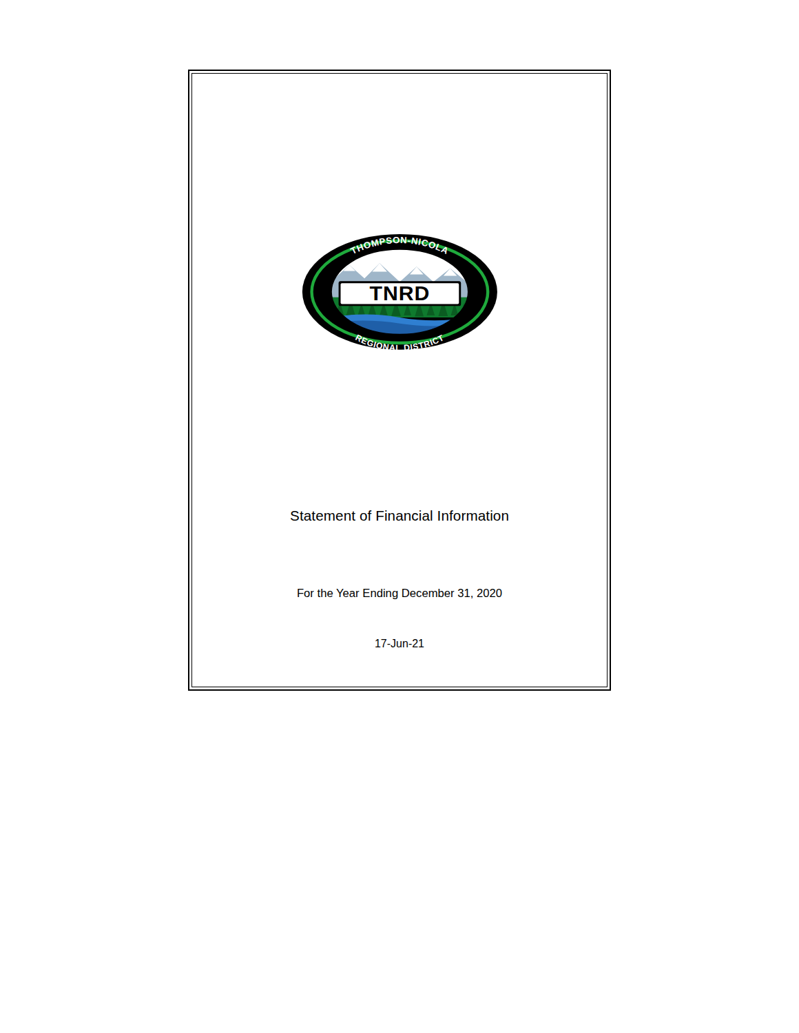TNRD THOMPSON-NICOLA REGIONAL DISTRICT
Statement of Financial Information
For the Year Ending December 31, 2020
17-Jun-21